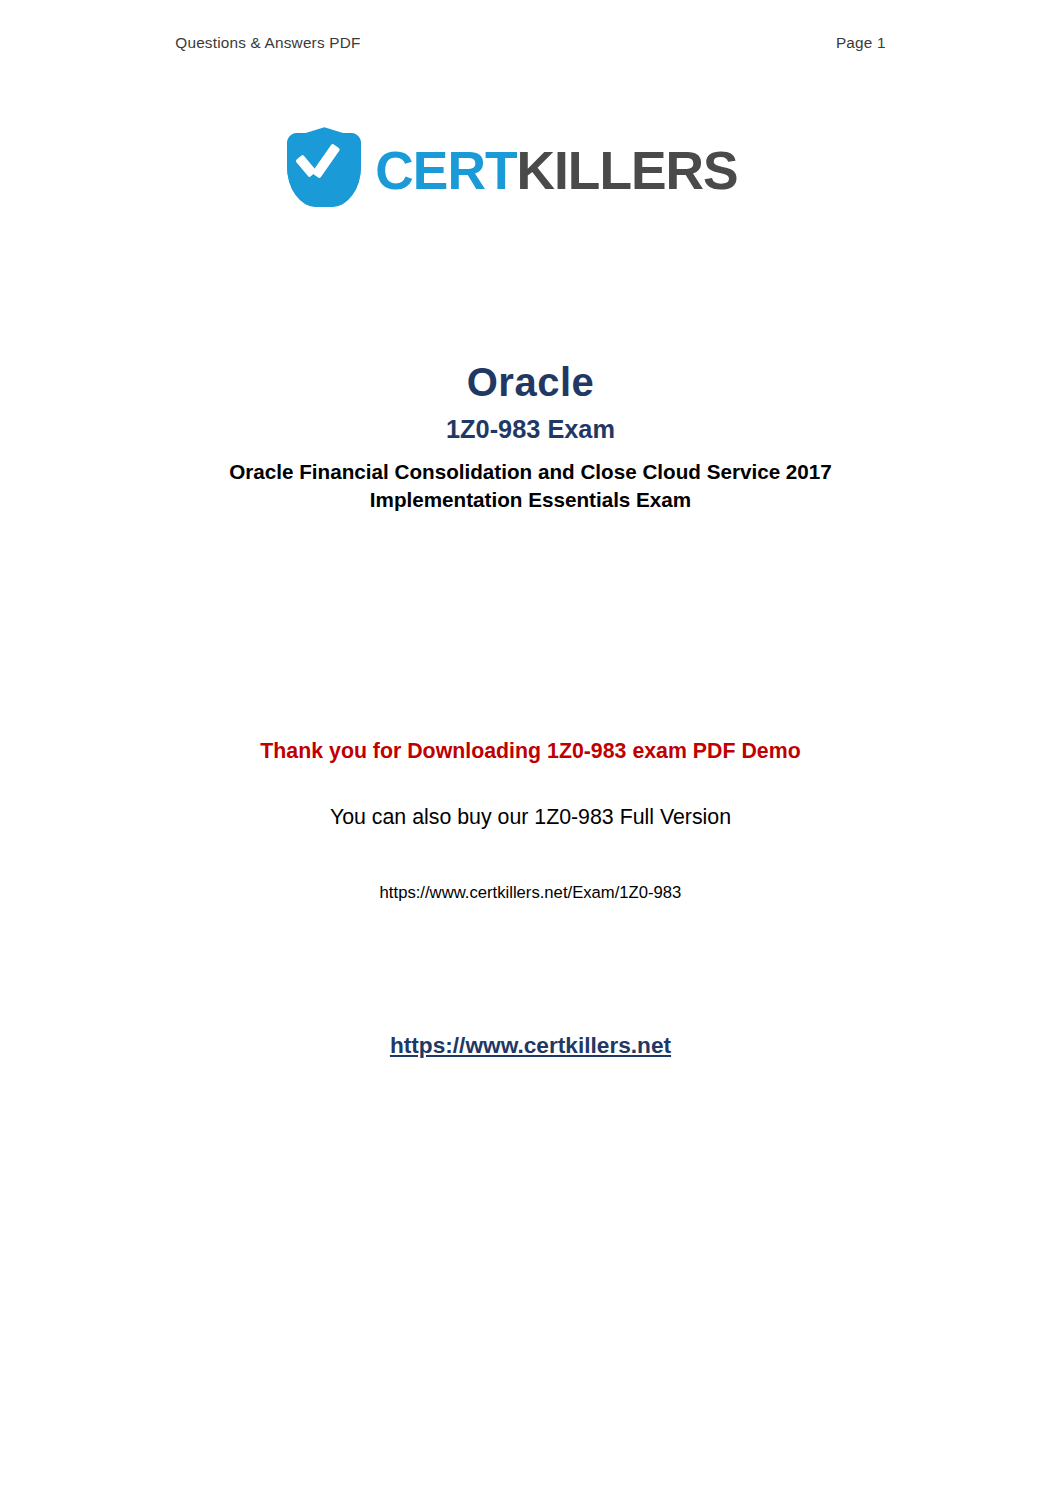Questions & Answers PDF
Page 1
CERT KILLERS
Oracle
1Z0-983 Exam
Oracle Financial Consolidation and Close Cloud Service 2017
Implementation Essentials Exam
Thank you for Downloading 1Z0-983 exam PDF Demo
You can also buy our 1Z0-983 Full Version
https://www.certkillers.net/Exam/1Z0-983
https://www.certkillers.net